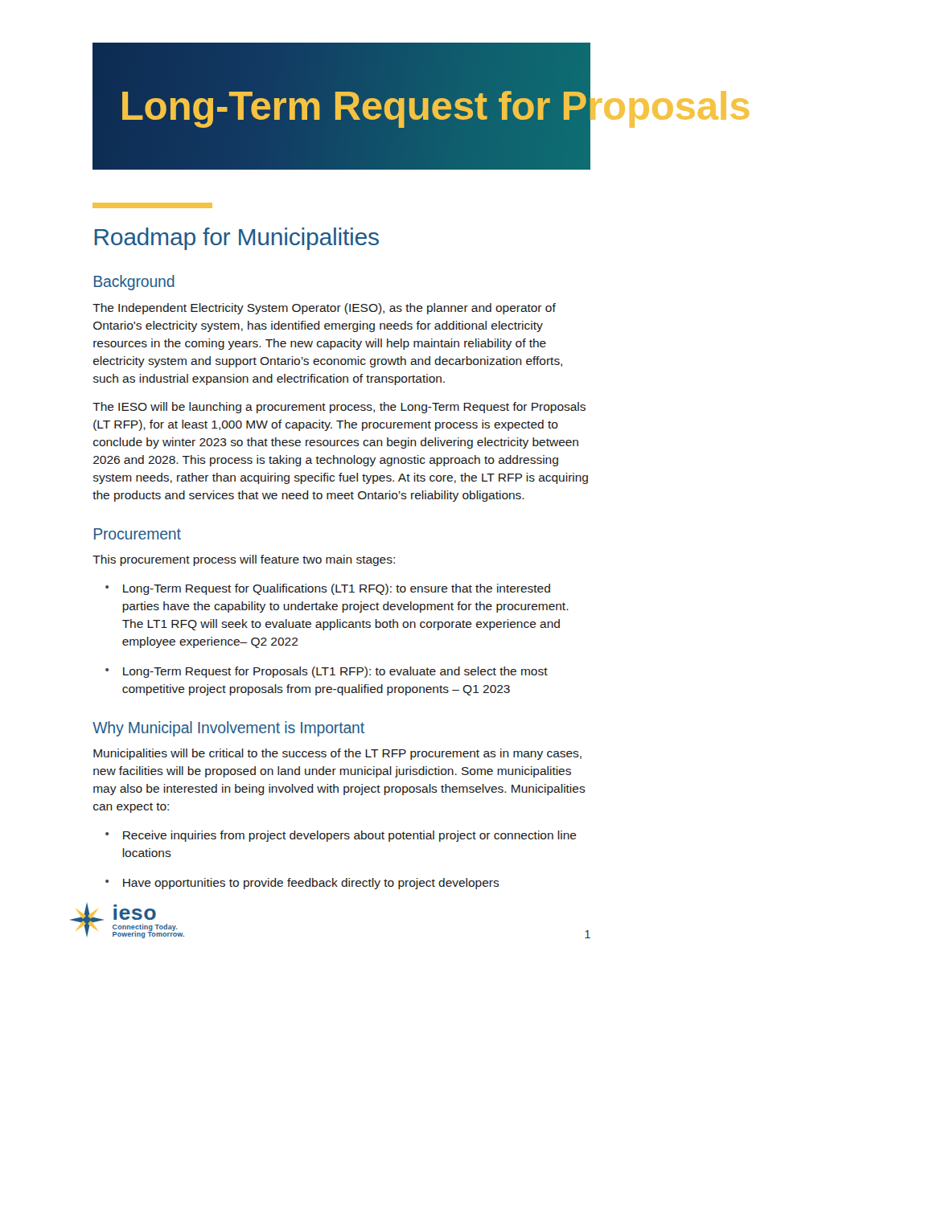Long-Term Request for Proposals
Roadmap for Municipalities
Background
The Independent Electricity System Operator (IESO), as the planner and operator of Ontario's electricity system, has identified emerging needs for additional electricity resources in the coming years. The new capacity will help maintain reliability of the electricity system and support Ontario’s economic growth and decarbonization efforts, such as industrial expansion and electrification of transportation.
The IESO will be launching a procurement process, the Long-Term Request for Proposals (LT RFP), for at least 1,000 MW of capacity. The procurement process is expected to conclude by winter 2023 so that these resources can begin delivering electricity between 2026 and 2028. This process is taking a technology agnostic approach to addressing system needs, rather than acquiring specific fuel types. At its core, the LT RFP is acquiring the products and services that we need to meet Ontario’s reliability obligations.
Procurement
This procurement process will feature two main stages:
Long-Term Request for Qualifications (LT1 RFQ): to ensure that the interested parties have the capability to undertake project development for the procurement. The LT1 RFQ will seek to evaluate applicants both on corporate experience and employee experience– Q2 2022
Long-Term Request for Proposals (LT1 RFP): to evaluate and select the most competitive project proposals from pre-qualified proponents – Q1 2023
Why Municipal Involvement is Important
Municipalities will be critical to the success of the LT RFP procurement as in many cases, new facilities will be proposed on land under municipal jurisdiction. Some municipalities may also be interested in being involved with project proposals themselves. Municipalities can expect to:
Receive inquiries from project developers about potential project or connection line locations
Have opportunities to provide feedback directly to project developers
ieso
Connecting Today.
Powering Tomorrow.
1